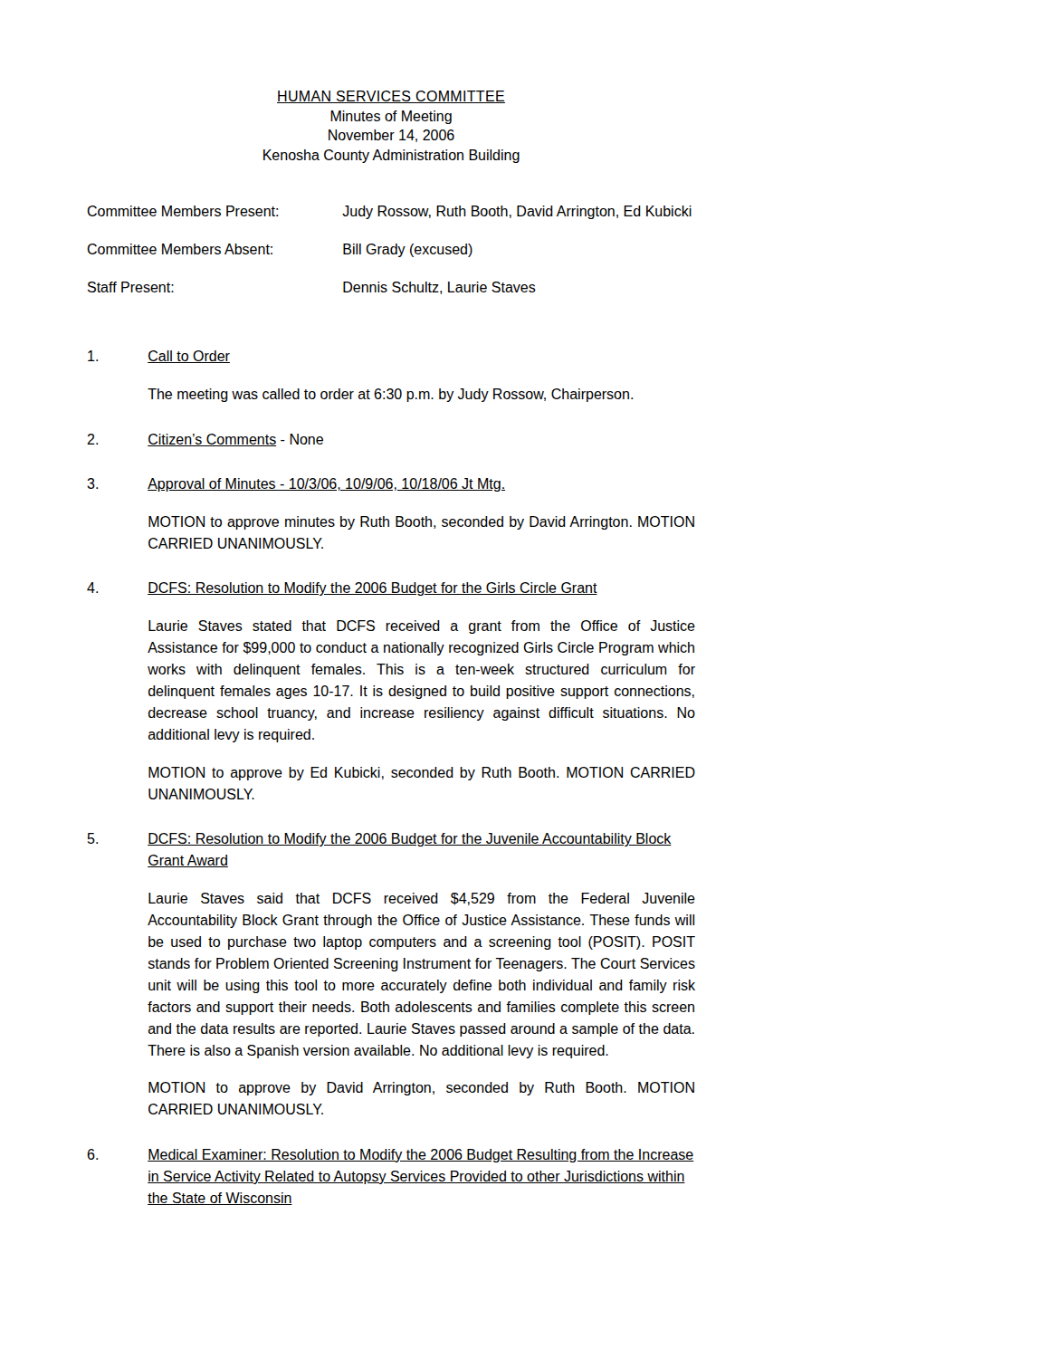HUMAN SERVICES COMMITTEE
Minutes of Meeting
November 14, 2006
Kenosha County Administration Building
| Committee Members Present: | Judy Rossow, Ruth Booth, David Arrington, Ed Kubicki |
| Committee Members Absent: | Bill Grady (excused) |
| Staff Present: | Dennis Schultz, Laurie Staves |
1.
Call to Order
The meeting was called to order at 6:30 p.m. by Judy Rossow, Chairperson.
2.
Citizen’s Comments - None
3.
Approval of Minutes - 10/3/06, 10/9/06, 10/18/06 Jt Mtg.
MOTION to approve minutes by Ruth Booth, seconded by David Arrington. MOTION CARRIED UNANIMOUSLY.
4.
DCFS: Resolution to Modify the 2006 Budget for the Girls Circle Grant
Laurie Staves stated that DCFS received a grant from the Office of Justice Assistance for $99,000 to conduct a nationally recognized Girls Circle Program which works with delinquent females. This is a ten-week structured curriculum for delinquent females ages 10-17. It is designed to build positive support connections, decrease school truancy, and increase resiliency against difficult situations. No additional levy is required.
MOTION to approve by Ed Kubicki, seconded by Ruth Booth. MOTION CARRIED UNANIMOUSLY.
5.
DCFS: Resolution to Modify the 2006 Budget for the Juvenile Accountability Block Grant Award
Laurie Staves said that DCFS received $4,529 from the Federal Juvenile Accountability Block Grant through the Office of Justice Assistance. These funds will be used to purchase two laptop computers and a screening tool (POSIT). POSIT stands for Problem Oriented Screening Instrument for Teenagers. The Court Services unit will be using this tool to more accurately define both individual and family risk factors and support their needs. Both adolescents and families complete this screen and the data results are reported. Laurie Staves passed around a sample of the data. There is also a Spanish version available. No additional levy is required.
MOTION to approve by David Arrington, seconded by Ruth Booth. MOTION CARRIED UNANIMOUSLY.
6.
Medical Examiner: Resolution to Modify the 2006 Budget Resulting from the Increase in Service Activity Related to Autopsy Services Provided to other Jurisdictions within the State of Wisconsin